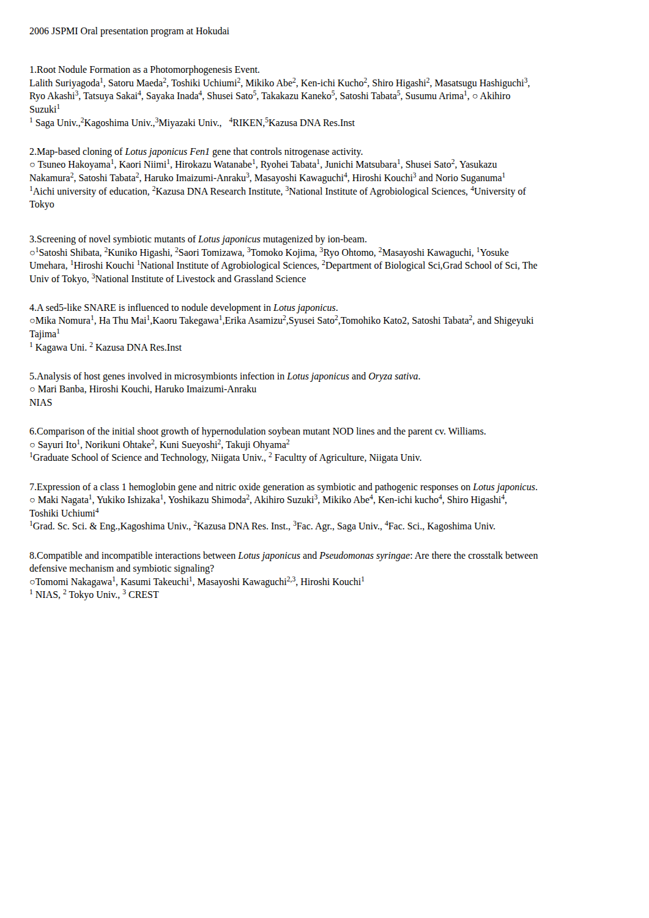2006 JSPMI Oral presentation program at Hokudai
1.Root Nodule Formation as a Photomorphogenesis Event.
Lalith Suriyagoda1, Satoru Maeda2, Toshiki Uchiumi2, Mikiko Abe2, Ken-ichi Kucho2, Shiro Higashi2, Masatsugu Hashiguchi3, Ryo Akashi3, Tatsuya Sakai4, Sayaka Inada4, Shusei Sato5, Takakazu Kaneko5, Satoshi Tabata5, Susumu Arima1, ○ Akihiro Suzuki1
1 Saga Univ.,2Kagoshima Univ.,3Miyazaki Univ., 4RIKEN,5Kazusa DNA Res.Inst
2.Map-based cloning of Lotus japonicus Fen1 gene that controls nitrogenase activity.
○ Tsuneo Hakoyama1, Kaori Niimi1, Hirokazu Watanabe1, Ryohei Tabata1, Junichi Matsubara1, Shusei Sato2, Yasukazu Nakamura2, Satoshi Tabata2, Haruko Imaizumi-Anraku3, Masayoshi Kawaguchi4, Hiroshi Kouchi3 and Norio Suganuma1
1Aichi university of education, 2Kazusa DNA Research Institute, 3National Institute of Agrobiological Sciences, 4University of Tokyo
3.Screening of novel symbiotic mutants of Lotus japonicus mutagenized by ion-beam.
○1Satoshi Shibata, 2Kuniko Higashi, 2Saori Tomizawa, 3Tomoko Kojima, 3Ryo Ohtomo, 2Masayoshi Kawaguchi, 1Yosuke Umehara, 1Hiroshi Kouchi 1National Institute of Agrobiological Sciences, 2Department of Biological Sci,Grad School of Sci, The Univ of Tokyo, 3National Institute of Livestock and Grassland Science
4.A sed5-like SNARE is influenced to nodule development in Lotus japonicus.
○Mika Nomura1, Ha Thu Mai1,Kaoru Takegawa1,Erika Asamizu2,Syusei Sato2,Tomohiko Kato2, Satoshi Tabata2, and Shigeyuki Tajima1
1 Kagawa Uni. 2 Kazusa DNA Res.Inst
5.Analysis of host genes involved in microsymbionts infection in Lotus japonicus and Oryza sativa.
○ Mari Banba, Hiroshi Kouchi, Haruko Imaizumi-Anraku
NIAS
6.Comparison of the initial shoot growth of hypernodulation soybean mutant NOD lines and the parent cv. Williams.
○ Sayuri Ito1, Norikuni Ohtake2, Kuni Sueyoshi2, Takuji Ohyama2
1Graduate School of Science and Technology, Niigata Univ., 2 Facultty of Agriculture, Niigata Univ.
7.Expression of a class 1 hemoglobin gene and nitric oxide generation as symbiotic and pathogenic responses on Lotus japonicus.
○ Maki Nagata1, Yukiko Ishizaka1, Yoshikazu Shimoda2, Akihiro Suzuki3, Mikiko Abe4, Ken-ichi kucho4, Shiro Higashi4, Toshiki Uchiumi4
1Grad. Sc. Sci. & Eng.,Kagoshima Univ., 2Kazusa DNA Res. Inst., 3Fac. Agr., Saga Univ., 4Fac. Sci., Kagoshima Univ.
8.Compatible and incompatible interactions between Lotus japonicus and Pseudomonas syringae: Are there the crosstalk between defensive mechanism and symbiotic signaling?
○Tomomi Nakagawa1, Kasumi Takeuchi1, Masayoshi Kawaguchi2,3, Hiroshi Kouchi1
1 NIAS, 2 Tokyo Univ., 3 CREST